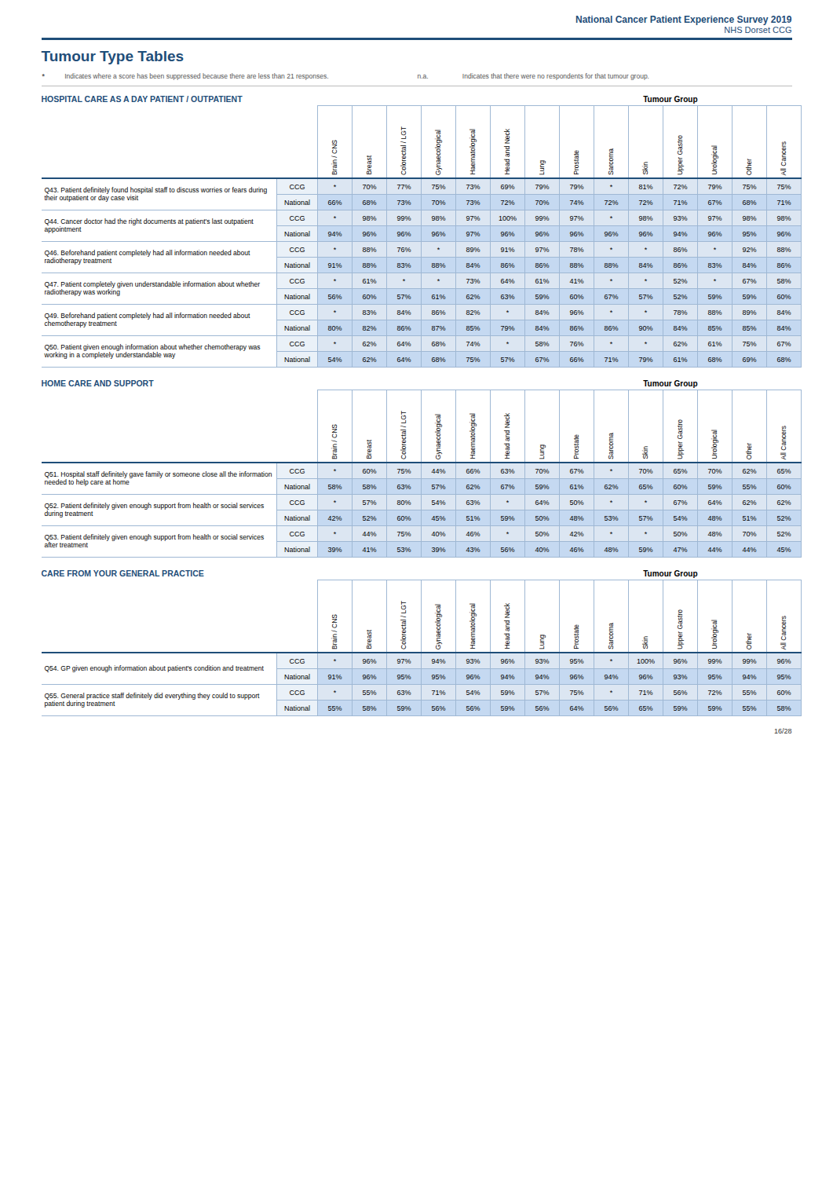National Cancer Patient Experience Survey 2019
NHS Dorset CCG
Tumour Type Tables
| * | Indicates where a score has been suppressed because there are less than 21 responses. | n.a. | Indicates that there were no respondents for that tumour group. |
HOSPITAL CARE AS A DAY PATIENT / OUTPATIENT Tumour Group
| | | Brain / CNS | Breast | Colorectal / LGT | Gynaecological | Haematological | Head and Neck | Lung | Prostate | Sarcoma | Skin | Upper Gastro | Urological | Other | All Cancers |
| --- | --- | --- | --- | --- | --- | --- | --- | --- | --- | --- | --- | --- | --- | --- | --- |
| Q43. Patient definitely found hospital staff to discuss worries or fears during their outpatient or day case visit | CCG | * | 70% | 77% | 75% | 73% | 69% | 79% | 79% | * | 81% | 72% | 79% | 75% | 75% |
| National | 66% | 68% | 73% | 70% | 73% | 72% | 70% | 74% | 72% | 72% | 71% | 67% | 68% | 71% |
| Q44. Cancer doctor had the right documents at patient's last outpatient appointment | CCG | * | 98% | 99% | 98% | 97% | 100% | 99% | 97% | * | 98% | 93% | 97% | 98% | 98% |
| National | 94% | 96% | 96% | 96% | 97% | 96% | 96% | 96% | 96% | 96% | 94% | 96% | 95% | 96% |
| Q46. Beforehand patient completely had all information needed about radiotherapy treatment | CCG | * | 88% | 76% | * | 89% | 91% | 97% | 78% | * | * | 86% | * | 92% | 88% |
| National | 91% | 88% | 83% | 88% | 84% | 86% | 86% | 88% | 88% | 84% | 86% | 83% | 84% | 86% |
| Q47. Patient completely given understandable information about whether radiotherapy was working | CCG | * | 61% | * | * | 73% | 64% | 61% | 41% | * | * | 52% | * | 67% | 58% |
| National | 56% | 60% | 57% | 61% | 62% | 63% | 59% | 60% | 67% | 57% | 52% | 59% | 59% | 60% |
| Q49. Beforehand patient completely had all information needed about chemotherapy treatment | CCG | * | 83% | 84% | 86% | 82% | * | 84% | 96% | * | * | 78% | 88% | 89% | 84% |
| National | 80% | 82% | 86% | 87% | 85% | 79% | 84% | 86% | 86% | 90% | 84% | 85% | 85% | 84% |
| Q50. Patient given enough information about whether chemotherapy was working in a completely understandable way | CCG | * | 62% | 64% | 68% | 74% | * | 58% | 76% | * | * | 62% | 61% | 75% | 67% |
| National | 54% | 62% | 64% | 68% | 75% | 57% | 67% | 66% | 71% | 79% | 61% | 68% | 69% | 68% |
HOME CARE AND SUPPORT Tumour Group
| | | Brain / CNS | Breast | Colorectal / LGT | Gynaecological | Haematological | Head and Neck | Lung | Prostate | Sarcoma | Skin | Upper Gastro | Urological | Other | All Cancers |
| --- | --- | --- | --- | --- | --- | --- | --- | --- | --- | --- | --- | --- | --- | --- | --- |
| Q51. Hospital staff definitely gave family or someone close all the information needed to help care at home | CCG | * | 60% | 75% | 44% | 66% | 63% | 70% | 67% | * | 70% | 65% | 70% | 62% | 65% |
| National | 58% | 58% | 63% | 57% | 62% | 67% | 59% | 61% | 62% | 65% | 60% | 59% | 55% | 60% |
| Q52. Patient definitely given enough support from health or social services during treatment | CCG | * | 57% | 80% | 54% | 63% | * | 64% | 50% | * | * | 67% | 64% | 62% | 62% |
| National | 42% | 52% | 60% | 45% | 51% | 59% | 50% | 48% | 53% | 57% | 54% | 48% | 51% | 52% |
| Q53. Patient definitely given enough support from health or social services after treatment | CCG | * | 44% | 75% | 40% | 46% | * | 50% | 42% | * | * | 50% | 48% | 70% | 52% |
| National | 39% | 41% | 53% | 39% | 43% | 56% | 40% | 46% | 48% | 59% | 47% | 44% | 44% | 45% |
CARE FROM YOUR GENERAL PRACTICE Tumour Group
| | | Brain / CNS | Breast | Colorectal / LGT | Gynaecological | Haematological | Head and Neck | Lung | Prostate | Sarcoma | Skin | Upper Gastro | Urological | Other | All Cancers |
| --- | --- | --- | --- | --- | --- | --- | --- | --- | --- | --- | --- | --- | --- | --- | --- |
| Q54. GP given enough information about patient's condition and treatment | CCG | * | 96% | 97% | 94% | 93% | 96% | 93% | 95% | * | 100% | 96% | 99% | 99% | 96% |
| National | 91% | 96% | 95% | 95% | 96% | 94% | 94% | 96% | 94% | 96% | 93% | 95% | 94% | 95% |
| Q55. General practice staff definitely did everything they could to support patient during treatment | CCG | * | 55% | 63% | 71% | 54% | 59% | 57% | 75% | * | 71% | 56% | 72% | 55% | 60% |
| National | 55% | 58% | 59% | 56% | 56% | 59% | 56% | 64% | 56% | 65% | 59% | 59% | 55% | 58% |
16/28